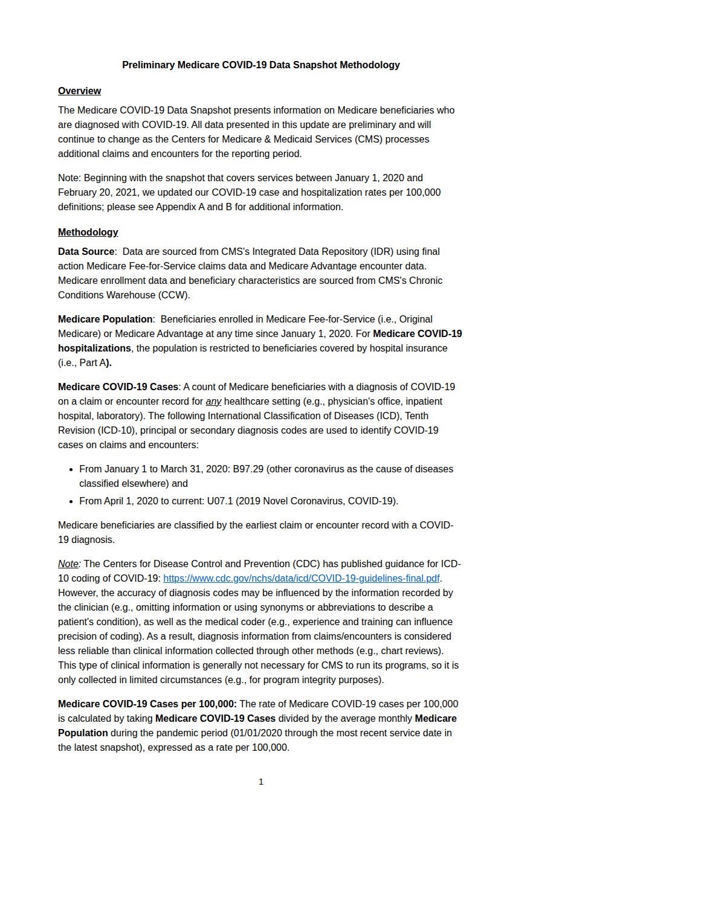Preliminary Medicare COVID-19 Data Snapshot Methodology
Overview
The Medicare COVID-19 Data Snapshot presents information on Medicare beneficiaries who are diagnosed with COVID-19. All data presented in this update are preliminary and will continue to change as the Centers for Medicare & Medicaid Services (CMS) processes additional claims and encounters for the reporting period.
Note: Beginning with the snapshot that covers services between January 1, 2020 and February 20, 2021, we updated our COVID-19 case and hospitalization rates per 100,000 definitions; please see Appendix A and B for additional information.
Methodology
Data Source: Data are sourced from CMS's Integrated Data Repository (IDR) using final action Medicare Fee-for-Service claims data and Medicare Advantage encounter data. Medicare enrollment data and beneficiary characteristics are sourced from CMS's Chronic Conditions Warehouse (CCW).
Medicare Population: Beneficiaries enrolled in Medicare Fee-for-Service (i.e., Original Medicare) or Medicare Advantage at any time since January 1, 2020. For Medicare COVID-19 hospitalizations, the population is restricted to beneficiaries covered by hospital insurance (i.e., Part A).
Medicare COVID-19 Cases: A count of Medicare beneficiaries with a diagnosis of COVID-19 on a claim or encounter record for any healthcare setting (e.g., physician's office, inpatient hospital, laboratory). The following International Classification of Diseases (ICD), Tenth Revision (ICD-10), principal or secondary diagnosis codes are used to identify COVID-19 cases on claims and encounters:
From January 1 to March 31, 2020: B97.29 (other coronavirus as the cause of diseases classified elsewhere) and
From April 1, 2020 to current: U07.1 (2019 Novel Coronavirus, COVID-19).
Medicare beneficiaries are classified by the earliest claim or encounter record with a COVID-19 diagnosis.
Note: The Centers for Disease Control and Prevention (CDC) has published guidance for ICD-10 coding of COVID-19: https://www.cdc.gov/nchs/data/icd/COVID-19-guidelines-final.pdf. However, the accuracy of diagnosis codes may be influenced by the information recorded by the clinician (e.g., omitting information or using synonyms or abbreviations to describe a patient's condition), as well as the medical coder (e.g., experience and training can influence precision of coding). As a result, diagnosis information from claims/encounters is considered less reliable than clinical information collected through other methods (e.g., chart reviews). This type of clinical information is generally not necessary for CMS to run its programs, so it is only collected in limited circumstances (e.g., for program integrity purposes).
Medicare COVID-19 Cases per 100,000: The rate of Medicare COVID-19 cases per 100,000 is calculated by taking Medicare COVID-19 Cases divided by the average monthly Medicare Population during the pandemic period (01/01/2020 through the most recent service date in the latest snapshot), expressed as a rate per 100,000.
1